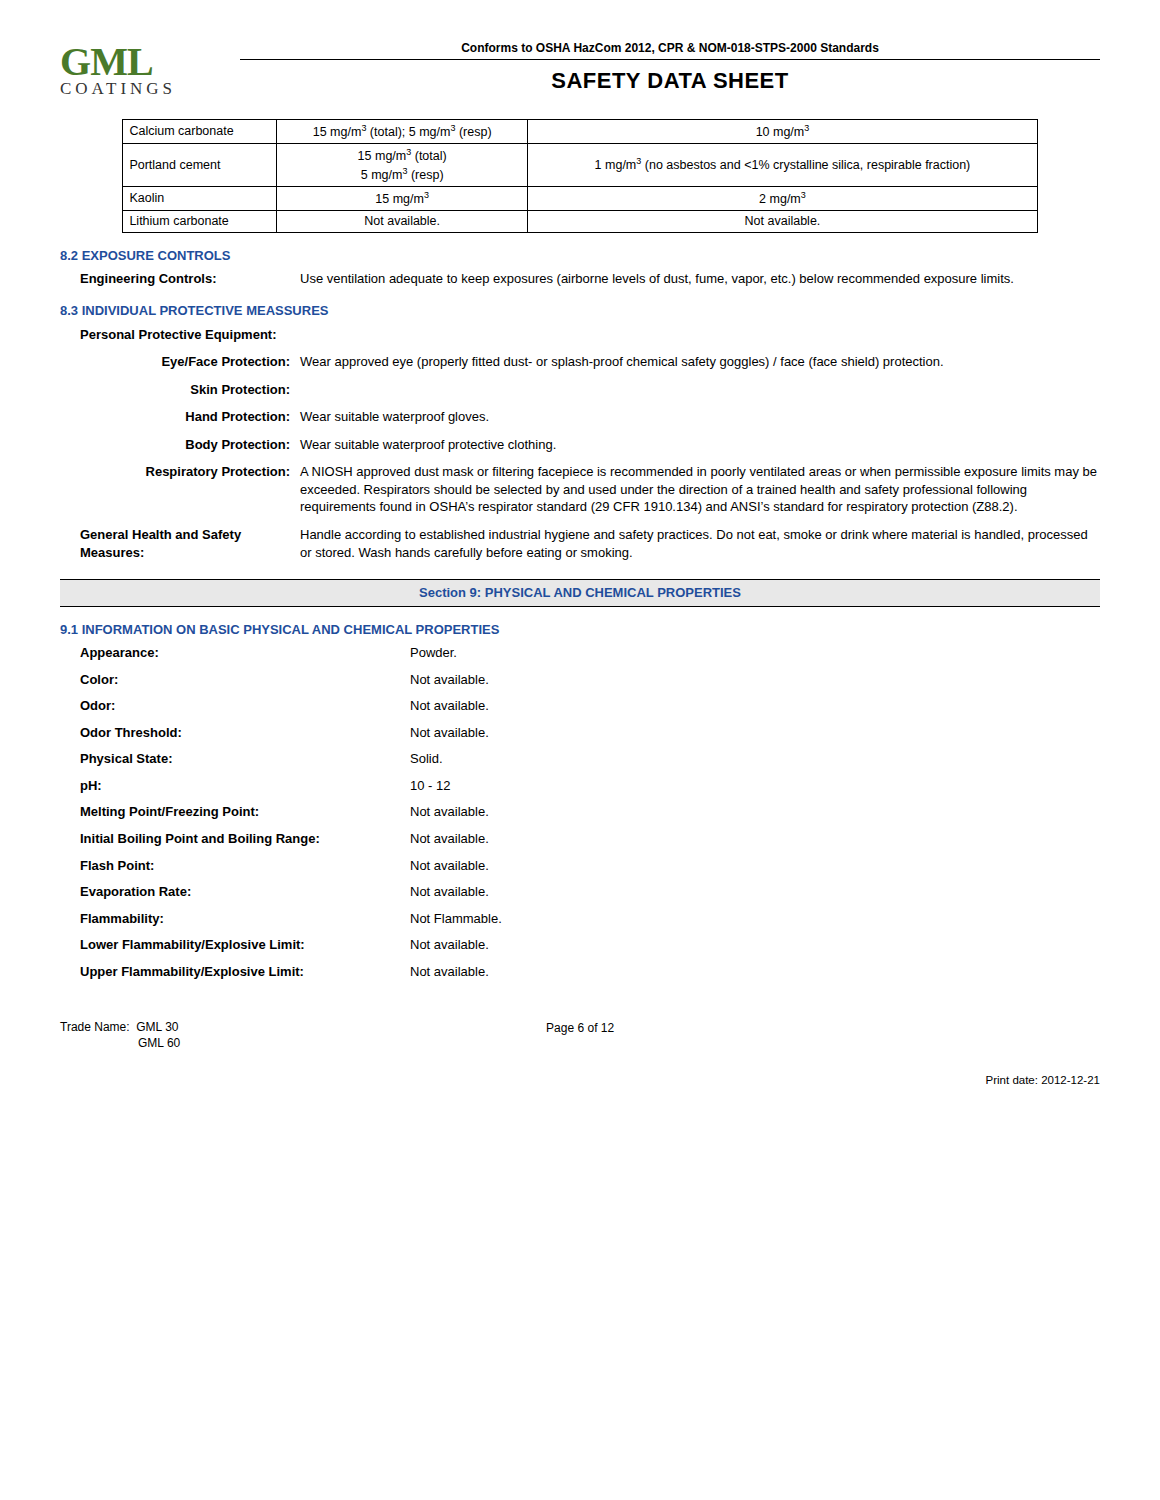GML
COATINGS
Conforms to OSHA HazCom 2012, CPR & NOM-018-STPS-2000 Standards
SAFETY DATA SHEET
| Calcium carbonate | 15 mg/m 3 (total); 5 mg/m 3 (resp) | 10 mg/m 3 |
| Portland cement | 15 mg/m 3 (total) 5 mg/m 3 (resp) | 1 mg/m 3 (no asbestos and <1% crystalline silica, respirable fraction) |
| Kaolin | 15 mg/m 3 | 2 mg/m 3 |
| Lithium carbonate | Not available. | Not available. |
8.2 EXPOSURE CONTROLS
Engineering Controls:
Use ventilation adequate to keep exposures (airborne levels of dust, fume, vapor, etc.) below recommended exposure limits.
8.3 INDIVIDUAL PROTECTIVE MEASSURES
Personal Protective Equipment:
Eye/Face Protection:
Wear approved eye (properly fitted dust- or splash-proof chemical safety goggles) / face (face shield) protection.
Skin Protection:
Hand Protection:
Wear suitable waterproof gloves.
Body Protection:
Wear suitable waterproof protective clothing.
Respiratory Protection:
A NIOSH approved dust mask or filtering facepiece is recommended in poorly ventilated areas or when permissible exposure limits may be exceeded. Respirators should be selected by and used under the direction of a trained health and safety professional following requirements found in OSHA’s respirator standard (29 CFR 1910.134) and ANSI’s standard for respiratory protection (Z88.2).
General Health and Safety Measures:
Handle according to established industrial hygiene and safety practices. Do not eat, smoke or drink where material is handled, processed or stored. Wash hands carefully before eating or smoking.
Section 9: PHYSICAL AND CHEMICAL PROPERTIES
9.1 INFORMATION ON BASIC PHYSICAL AND CHEMICAL PROPERTIES
Appearance:
Powder.
Color:
Not available.
Odor:
Not available.
Odor Threshold:
Not available.
Physical State:
Solid.
pH:
10 - 12
Melting Point/Freezing Point:
Not available.
Initial Boiling Point and Boiling Range:
Not available.
Flash Point:
Not available.
Evaporation Rate:
Not available.
Flammability:
Not Flammable.
Lower Flammability/Explosive Limit:
Not available.
Upper Flammability/Explosive Limit:
Not available.
Trade Name: GML 30
GML 60
Page 6 of 12
Print date: 2012-12-21